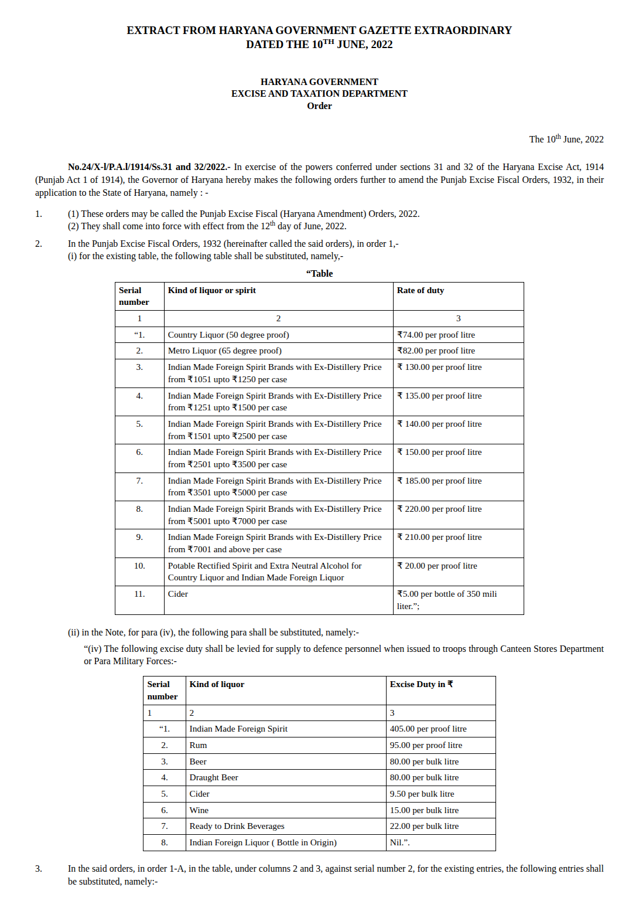EXTRACT FROM HARYANA GOVERNMENT GAZETTE EXTRAORDINARY
DATED THE 10TH JUNE, 2022
HARYANA GOVERNMENT
EXCISE AND TAXATION DEPARTMENT
Order
The 10th June, 2022
No.24/X-l/P.A.l/1914/Ss.31 and 32/2022.- In exercise of the powers conferred under sections 31 and 32 of the Haryana Excise Act, 1914 (Punjab Act 1 of 1914), the Governor of Haryana hereby makes the following orders further to amend the Punjab Excise Fiscal Orders, 1932, in their application to the State of Haryana, namely : -
1.
(1) These orders may be called the Punjab Excise Fiscal (Haryana Amendment) Orders, 2022.
(2) They shall come into force with effect from the 12th day of June, 2022.
2.
In the Punjab Excise Fiscal Orders, 1932 (hereinafter called the said orders), in order 1,-
(i) for the existing table, the following table shall be substituted, namely,-
“Table
| Serial number | Kind of liquor or spirit | Rate of duty |
| --- | --- | --- |
| 1 | 2 | 3 |
| “1. | Country Liquor (50 degree proof) | ₹74.00 per proof litre |
| 2. | Metro Liquor (65 degree proof) | ₹82.00 per proof litre |
| 3. | Indian Made Foreign Spirit Brands with Ex-Distillery Price from ₹1051 upto ₹1250 per case | ₹ 130.00 per proof litre |
| 4. | Indian Made Foreign Spirit Brands with Ex-Distillery Price from ₹1251 upto ₹1500 per case | ₹ 135.00 per proof litre |
| 5. | Indian Made Foreign Spirit Brands with Ex-Distillery Price from ₹1501 upto ₹2500 per case | ₹ 140.00 per proof litre |
| 6. | Indian Made Foreign Spirit Brands with Ex-Distillery Price from ₹2501 upto ₹3500 per case | ₹ 150.00 per proof litre |
| 7. | Indian Made Foreign Spirit Brands with Ex-Distillery Price from ₹3501 upto ₹5000 per case | ₹ 185.00 per proof litre |
| 8. | Indian Made Foreign Spirit Brands with Ex-Distillery Price from ₹5001 upto ₹7000 per case | ₹ 220.00 per proof litre |
| 9. | Indian Made Foreign Spirit Brands with Ex-Distillery Price from ₹7001 and above per case | ₹ 210.00 per proof litre |
| 10. | Potable Rectified Spirit and Extra Neutral Alcohol for Country Liquor and Indian Made Foreign Liquor | ₹ 20.00 per proof litre |
| 11. | Cider | ₹5.00 per bottle of 350 mili liter.”; |
(ii) in the Note, for para (iv), the following para shall be substituted, namely:-
“(iv) The following excise duty shall be levied for supply to defence personnel when issued to troops through Canteen Stores Department or Para Military Forces:-
| Serial number | Kind of liquor | Excise Duty in ₹ |
| --- | --- | --- |
| 1 | 2 | 3 |
| “1. | Indian Made Foreign Spirit | 405.00 per proof litre |
| 2. | Rum | 95.00 per proof litre |
| 3. | Beer | 80.00 per bulk litre |
| 4. | Draught Beer | 80.00 per bulk litre |
| 5. | Cider | 9.50 per bulk litre |
| 6. | Wine | 15.00 per bulk litre |
| 7. | Ready to Drink Beverages | 22.00 per bulk litre |
| 8. | Indian Foreign Liquor ( Bottle in Origin) | Nil.”. |
3.
In the said orders, in order 1-A, in the table, under columns 2 and 3, against serial number 2, for the existing entries, the following entries shall be substituted, namely:-